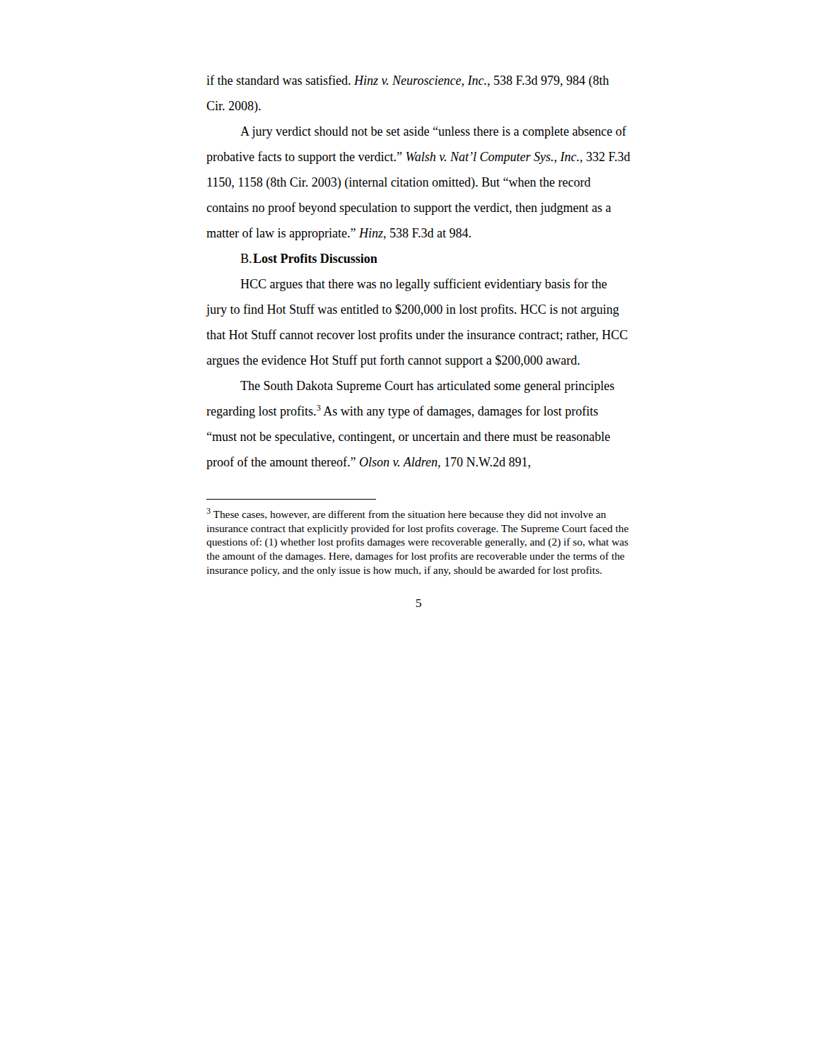if the standard was satisfied. Hinz v. Neuroscience, Inc., 538 F.3d 979, 984 (8th Cir. 2008).
A jury verdict should not be set aside “unless there is a complete absence of probative facts to support the verdict.” Walsh v. Nat’l Computer Sys., Inc., 332 F.3d 1150, 1158 (8th Cir. 2003) (internal citation omitted). But “when the record contains no proof beyond speculation to support the verdict, then judgment as a matter of law is appropriate.” Hinz, 538 F.3d at 984.
B. Lost Profits Discussion
HCC argues that there was no legally sufficient evidentiary basis for the jury to find Hot Stuff was entitled to $200,000 in lost profits. HCC is not arguing that Hot Stuff cannot recover lost profits under the insurance contract; rather, HCC argues the evidence Hot Stuff put forth cannot support a $200,000 award.
The South Dakota Supreme Court has articulated some general principles regarding lost profits.3 As with any type of damages, damages for lost profits “must not be speculative, contingent, or uncertain and there must be reasonable proof of the amount thereof.” Olson v. Aldren, 170 N.W.2d 891,
3 These cases, however, are different from the situation here because they did not involve an insurance contract that explicitly provided for lost profits coverage. The Supreme Court faced the questions of: (1) whether lost profits damages were recoverable generally, and (2) if so, what was the amount of the damages. Here, damages for lost profits are recoverable under the terms of the insurance policy, and the only issue is how much, if any, should be awarded for lost profits.
5